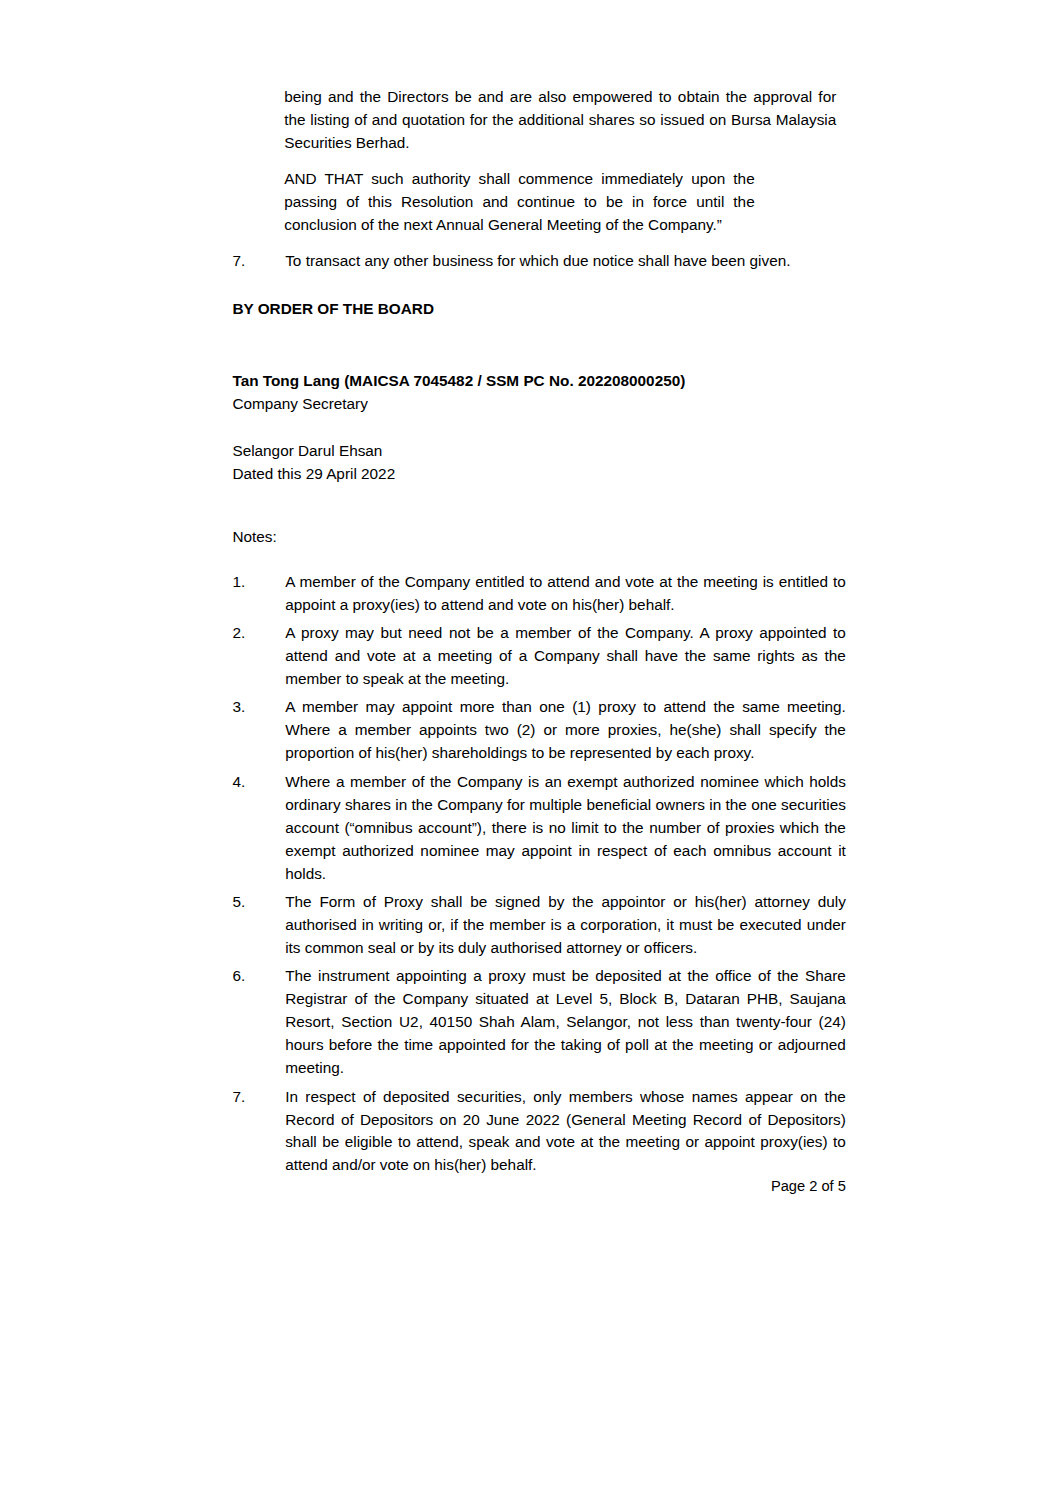being and the Directors be and are also empowered to obtain the approval for the listing of and quotation for the additional shares so issued on Bursa Malaysia Securities Berhad.
AND THAT such authority shall commence immediately upon the passing of this Resolution and continue to be in force until the conclusion of the next Annual General Meeting of the Company.”
7.
To transact any other business for which due notice shall have been given.
BY ORDER OF THE BOARD
Tan Tong Lang (MAICSA 7045482 / SSM PC No. 202208000250)
Company Secretary
Selangor Darul Ehsan
Dated this 29 April 2022
Notes:
A member of the Company entitled to attend and vote at the meeting is entitled to appoint a proxy(ies) to attend and vote on his(her) behalf.
A proxy may but need not be a member of the Company. A proxy appointed to attend and vote at a meeting of a Company shall have the same rights as the member to speak at the meeting.
A member may appoint more than one (1) proxy to attend the same meeting. Where a member appoints two (2) or more proxies, he(she) shall specify the proportion of his(her) shareholdings to be represented by each proxy.
Where a member of the Company is an exempt authorized nominee which holds ordinary shares in the Company for multiple beneficial owners in the one securities account (“omnibus account”), there is no limit to the number of proxies which the exempt authorized nominee may appoint in respect of each omnibus account it holds.
The Form of Proxy shall be signed by the appointor or his(her) attorney duly authorised in writing or, if the member is a corporation, it must be executed under its common seal or by its duly authorised attorney or officers.
The instrument appointing a proxy must be deposited at the office of the Share Registrar of the Company situated at Level 5, Block B, Dataran PHB, Saujana Resort, Section U2, 40150 Shah Alam, Selangor, not less than twenty-four (24) hours before the time appointed for the taking of poll at the meeting or adjourned meeting.
In respect of deposited securities, only members whose names appear on the Record of Depositors on 20 June 2022 (General Meeting Record of Depositors) shall be eligible to attend, speak and vote at the meeting or appoint proxy(ies) to attend and/or vote on his(her) behalf.
Page 2 of 5